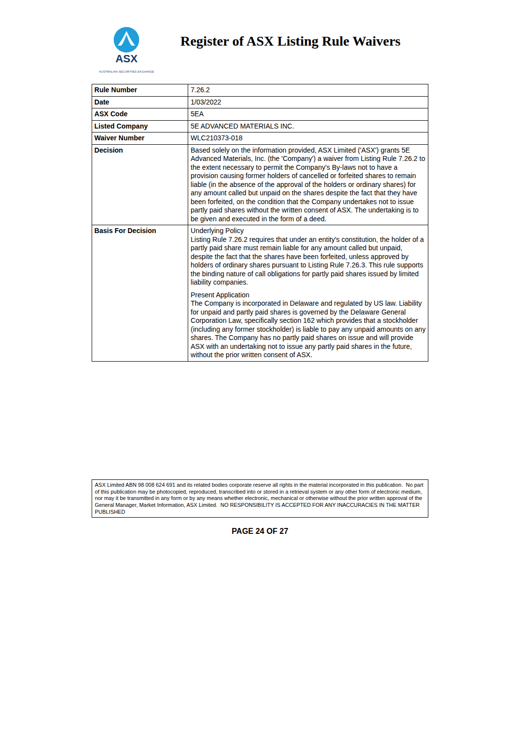ASX
AUSTRALIAN SECURITIES EXCHANGE
Register of ASX Listing Rule Waivers
| Rule Number | 7.26.2 |
| Date | 1/03/2022 |
| ASX Code | 5EA |
| Listed Company | 5E ADVANCED MATERIALS INC. |
| Waiver Number | WLC210373-018 |
| Decision | Based solely on the information provided, ASX Limited ('ASX') grants 5E Advanced Materials, Inc. (the 'Company') a waiver from Listing Rule 7.26.2 to the extent necessary to permit the Company's By-laws not to have a provision causing former holders of cancelled or forfeited shares to remain liable (in the absence of the approval of the holders or ordinary shares) for any amount called but unpaid on the shares despite the fact that they have been forfeited, on the condition that the Company undertakes not to issue partly paid shares without the written consent of ASX. The undertaking is to be given and executed in the form of a deed. |
| Basis For Decision | Underlying Policy Listing Rule 7.26.2 requires that under an entity's constitution, the holder of a partly paid share must remain liable for any amount called but unpaid, despite the fact that the shares have been forfeited, unless approved by holders of ordinary shares pursuant to Listing Rule 7.26.3. This rule supports the binding nature of call obligations for partly paid shares issued by limited liability companies. Present Application The Company is incorporated in Delaware and regulated by US law. Liability for unpaid and partly paid shares is governed by the Delaware General Corporation Law, specifically section 162 which provides that a stockholder (including any former stockholder) is liable to pay any unpaid amounts on any shares. The Company has no partly paid shares on issue and will provide ASX with an undertaking not to issue any partly paid shares in the future, without the prior written consent of ASX. |
ASX Limited ABN 98 008 624 691 and its related bodies corporate reserve all rights in the material incorporated in this publication. No part of this publication may be photocopied, reproduced, transcribed into or stored in a retrieval system or any other form of electronic medium, nor may it be transmitted in any form or by any means whether electronic, mechanical or otherwise without the prior written approval of the General Manager, Market Information, ASX Limited. NO RESPONSIBILITY IS ACCEPTED FOR ANY INACCURACIES IN THE MATTER PUBLISHED
PAGE 24 OF 27